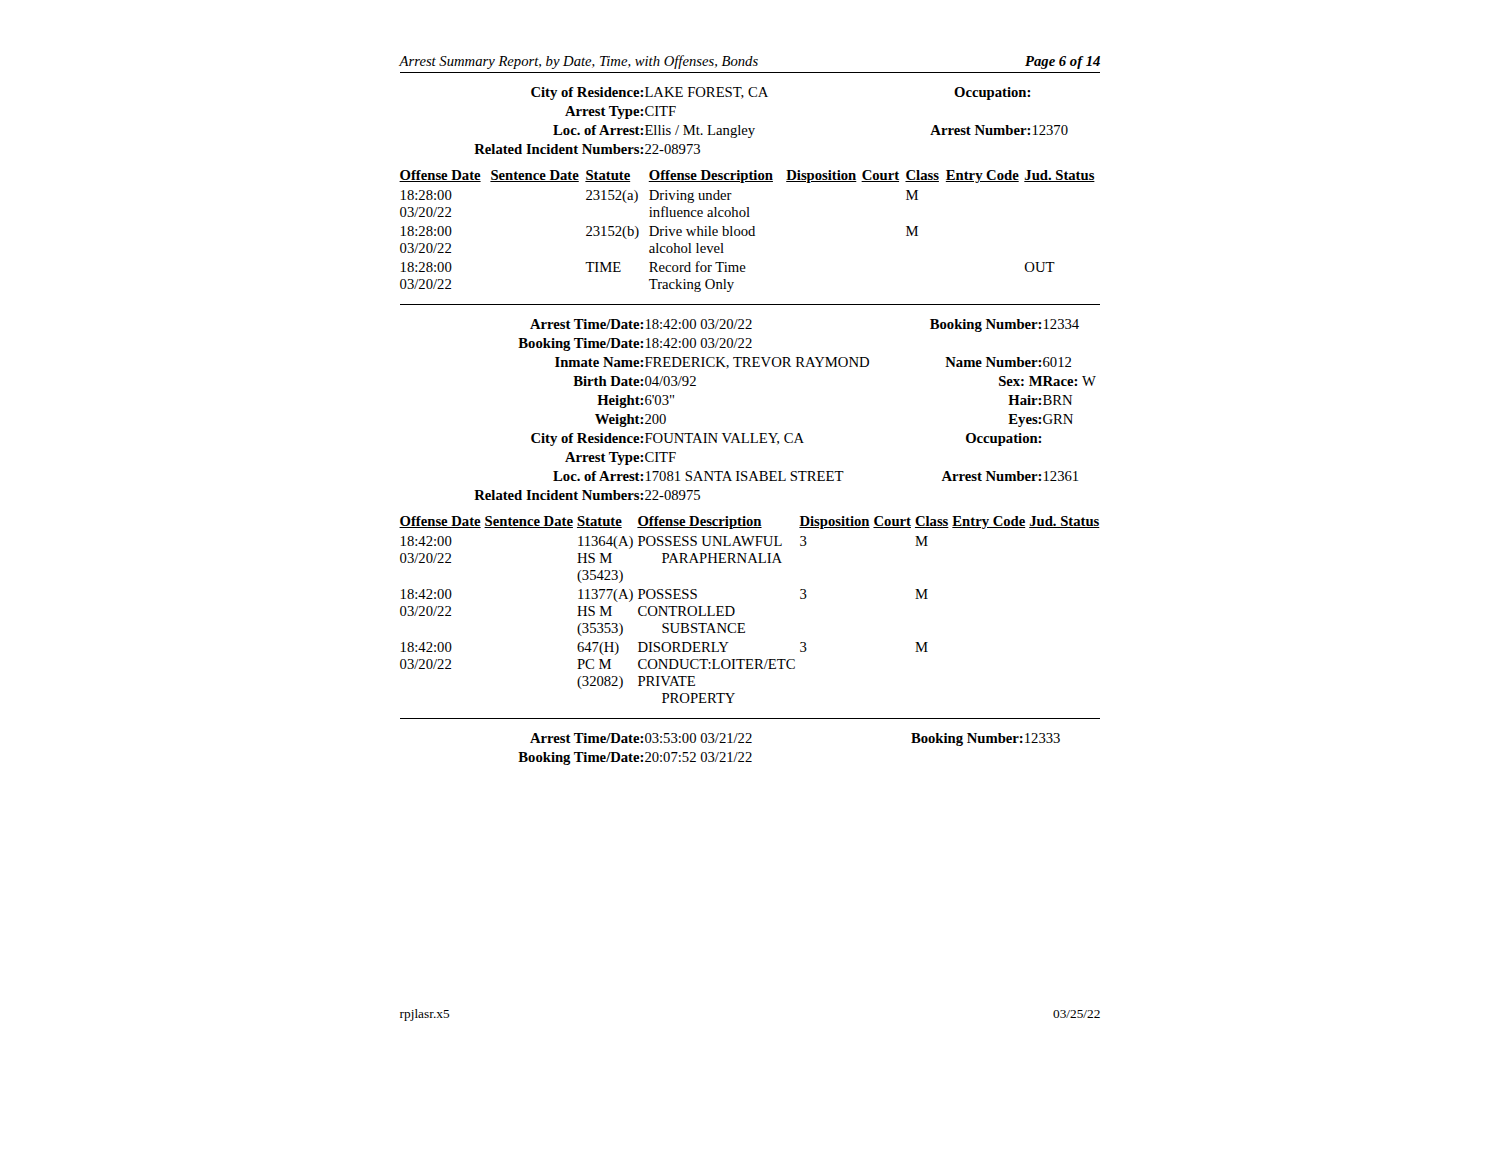Arrest Summary Report, by Date, Time, with Offenses, Bonds
Page 6 of 14
| City of Residence: | LAKE FOREST, CA | Occupation: | |
| Arrest Type: | CITF | | |
| Loc. of Arrest: | Ellis / Mt. Langley | Arrest Number: | 12370 |
| Related Incident Numbers: | 22-08973 | | |
| Offense Date | Sentence Date | Statute | Offense Description | Disposition | Court | Class | Entry Code | Jud. Status |
| --- | --- | --- | --- | --- | --- | --- | --- | --- |
| 18:28:00 03/20/22 | | 23152(a) | Driving under influence alcohol | | | M | | |
| 18:28:00 03/20/22 | | 23152(b) | Drive while blood alcohol level | | | M | | |
| 18:28:00 03/20/22 | | TIME | Record for Time Tracking Only | | | | | OUT |
| Arrest Time/Date: | 18:42:00 03/20/22 | Booking Number: | 12334 |
| Booking Time/Date: | 18:42:00 03/20/22 | | |
| Inmate Name: | FREDERICK, TREVOR RAYMOND | Name Number: | 6012 |
| Birth Date: | 04/03/92 | Sex: M | Race: W |
| Height: | 6'03" | Hair: | BRN |
| Weight: | 200 | Eyes: | GRN |
| City of Residence: | FOUNTAIN VALLEY, CA | Occupation: | |
| Arrest Type: | CITF | | |
| Loc. of Arrest: | 17081 SANTA ISABEL STREET | Arrest Number: | 12361 |
| Related Incident Numbers: | 22-08975 | | |
| Offense Date | Sentence Date | Statute | Offense Description | Disposition | Court | Class | Entry Code | Jud. Status |
| --- | --- | --- | --- | --- | --- | --- | --- | --- |
| 18:42:00 03/20/22 | | 11364(A) HS M (35423) | POSSESS UNLAWFUL PARAPHERNALIA | 3 | | M | | |
| 18:42:00 03/20/22 | | 11377(A) HS M (35353) | POSSESS CONTROLLED SUBSTANCE | 3 | | M | | |
| 18:42:00 03/20/22 | | 647(H) PC M (32082) | DISORDERLY CONDUCT:LOITER/ETC PRIVATE PROPERTY | 3 | | M | | |
| Arrest Time/Date: | 03:53:00 03/21/22 | Booking Number: | 12333 |
| Booking Time/Date: | 20:07:52 03/21/22 | | |
rpjlasr.x5
03/25/22